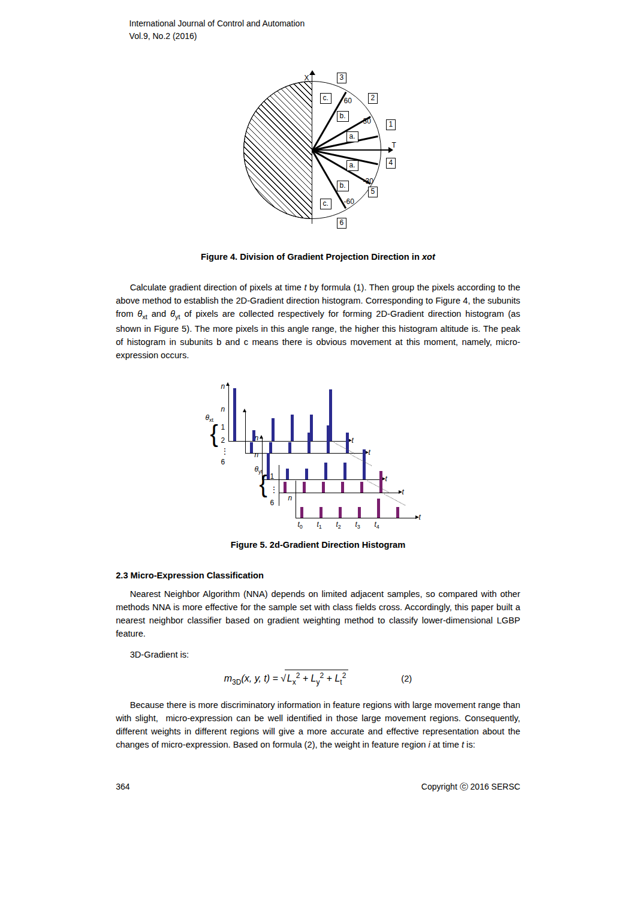International Journal of Control and Automation
Vol.9, No.2 (2016)
X
T
60
30
-30
-60
c.
b.
a.
a.
b.
c.
3
2
1
4
5
6
Figure 4. Division of Gradient Projection Direction in xot
Calculate gradient direction of pixels at time t by formula (1). Then group the pixels according to the above method to establish the 2D-Gradient direction histogram. Corresponding to Figure 4, the subunits from θxt and θyt of pixels are collected respectively for forming 2D-Gradient direction histogram (as shown in Figure 5). The more pixels in this angle range, the higher this histogram altitude is. The peak of histogram in subunits b and c means there is obvious movement at this moment, namely, micro-expression occurs.
n
n
t
t
n
n
t
t
n
t
{
θxt
1
2
⋮
6
{
θyt
1
⋮
6
t0
t1
t2
t3
t4
Figure 5. 2d-Gradient Direction Histogram
2.3 Micro-Expression Classification
Nearest Neighbor Algorithm (NNA) depends on limited adjacent samples, so compared with other methods NNA is more effective for the sample set with class fields cross. Accordingly, this paper built a nearest neighbor classifier based on gradient weighting method to classify lower-dimensional LGBP feature.
3D-Gradient is:
m3D(x, y, t) = √Lx2 + Ly2 + Lt2 (2)
Because there is more discriminatory information in feature regions with large movement range than with slight, micro-expression can be well identified in those large movement regions. Consequently, different weights in different regions will give a more accurate and effective representation about the changes of micro-expression. Based on formula (2), the weight in feature region i at time t is:
364 Copyright ⓒ 2016 SERSC